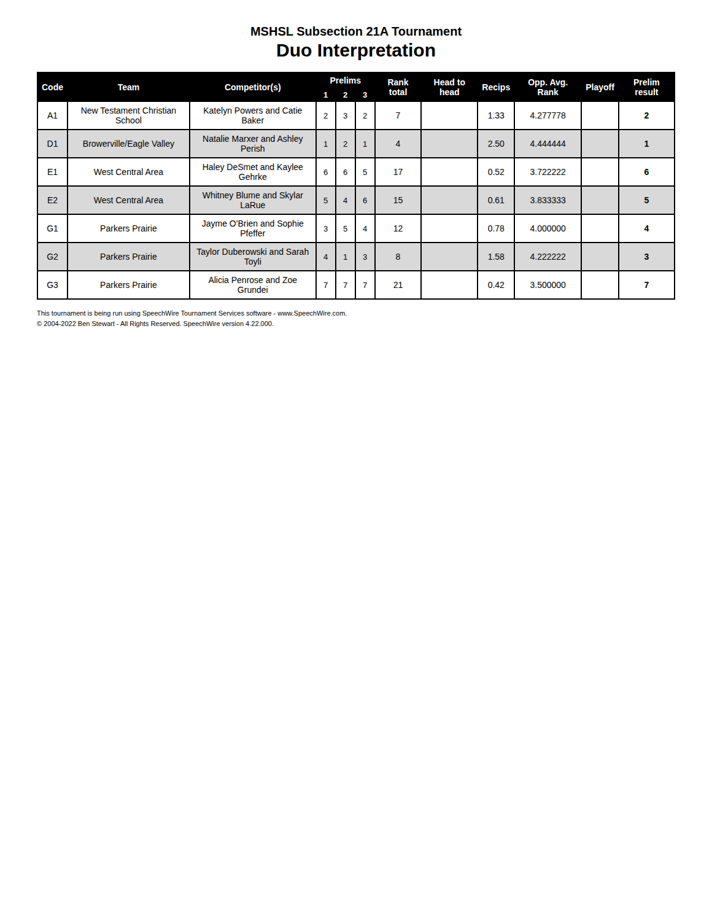MSHSL Subsection 21A Tournament
Duo Interpretation
| Code | Team | Competitor(s) | Prelims | Rank total | Head to head | Recips | Opp. Avg. Rank | Playoff | Prelim result |
| --- | --- | --- | --- | --- | --- | --- | --- | --- | --- |
| 1 | 2 | 3 |
| A1 | New Testament Christian School | Katelyn Powers and Catie Baker | 2 | 3 | 2 | 7 | | 1.33 | 4.277778 | | 2 |
| D1 | Browerville/Eagle Valley | Natalie Marxer and Ashley Perish | 1 | 2 | 1 | 4 | | 2.50 | 4.444444 | | 1 |
| E1 | West Central Area | Haley DeSmet and Kaylee Gehrke | 6 | 6 | 5 | 17 | | 0.52 | 3.722222 | | 6 |
| E2 | West Central Area | Whitney Blume and Skylar LaRue | 5 | 4 | 6 | 15 | | 0.61 | 3.833333 | | 5 |
| G1 | Parkers Prairie | Jayme O'Brien and Sophie Pfeffer | 3 | 5 | 4 | 12 | | 0.78 | 4.000000 | | 4 |
| G2 | Parkers Prairie | Taylor Duberowski and Sarah Toyli | 4 | 1 | 3 | 8 | | 1.58 | 4.222222 | | 3 |
| G3 | Parkers Prairie | Alicia Penrose and Zoe Grundei | 7 | 7 | 7 | 21 | | 0.42 | 3.500000 | | 7 |
This tournament is being run using SpeechWire Tournament Services software - www.SpeechWire.com.
© 2004-2022 Ben Stewart - All Rights Reserved. SpeechWire version 4.22.000.